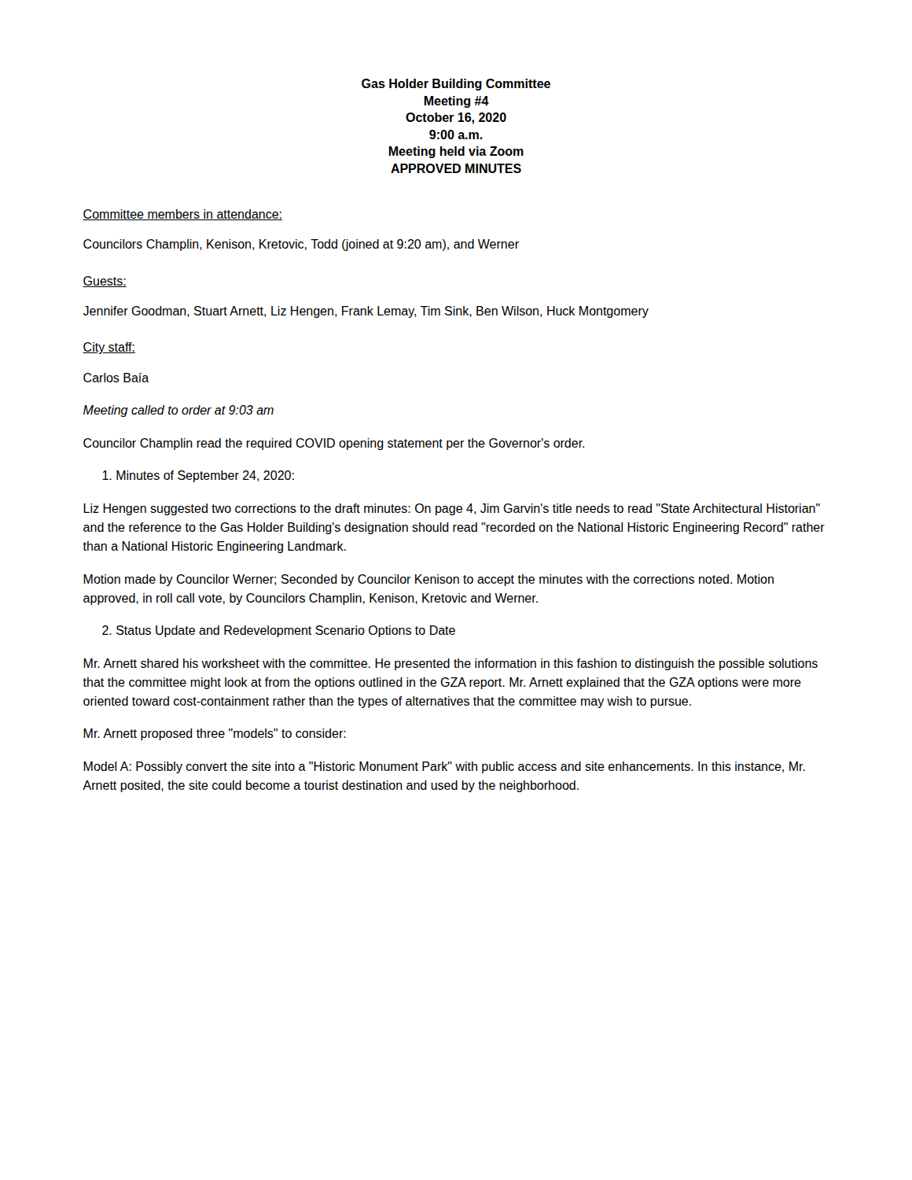Gas Holder Building Committee
Meeting #4
October 16, 2020
9:00 a.m.
Meeting held via Zoom
APPROVED MINUTES
Committee members in attendance:
Councilors Champlin, Kenison, Kretovic, Todd (joined at 9:20 am), and Werner
Guests:
Jennifer Goodman, Stuart Arnett, Liz Hengen, Frank Lemay, Tim Sink, Ben Wilson, Huck Montgomery
City staff:
Carlos Baía
Meeting called to order at 9:03 am
Councilor Champlin read the required COVID opening statement per the Governor's order.
Minutes of September 24, 2020:
Liz Hengen suggested two corrections to the draft minutes: On page 4, Jim Garvin's title needs to read "State Architectural Historian" and the reference to the Gas Holder Building's designation should read "recorded on the National Historic Engineering Record" rather than a National Historic Engineering Landmark.
Motion made by Councilor Werner; Seconded by Councilor Kenison to accept the minutes with the corrections noted. Motion approved, in roll call vote, by Councilors Champlin, Kenison, Kretovic and Werner.
Status Update and Redevelopment Scenario Options to Date
Mr. Arnett shared his worksheet with the committee. He presented the information in this fashion to distinguish the possible solutions that the committee might look at from the options outlined in the GZA report. Mr. Arnett explained that the GZA options were more oriented toward cost-containment rather than the types of alternatives that the committee may wish to pursue.
Mr. Arnett proposed three "models" to consider:
Model A: Possibly convert the site into a "Historic Monument Park" with public access and site enhancements. In this instance, Mr. Arnett posited, the site could become a tourist destination and used by the neighborhood.